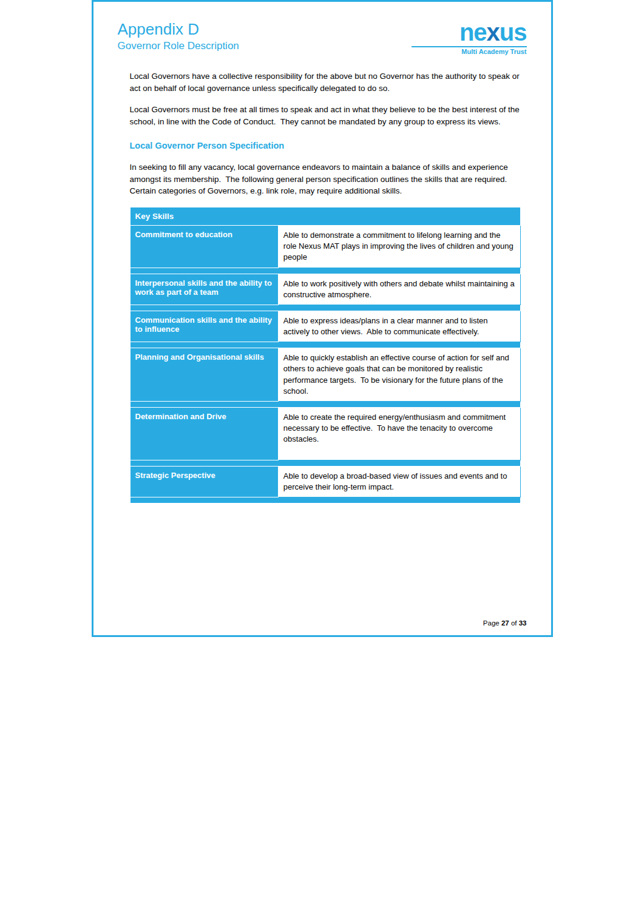Appendix D
Governor Role Description
nexus
Multi Academy Trust
Local Governors have a collective responsibility for the above but no Governor has the authority to speak or act on behalf of local governance unless specifically delegated to do so.
Local Governors must be free at all times to speak and act in what they believe to be the best interest of the school, in line with the Code of Conduct. They cannot be mandated by any group to express its views.
Local Governor Person Specification
In seeking to fill any vacancy, local governance endeavors to maintain a balance of skills and experience amongst its membership. The following general person specification outlines the skills that are required. Certain categories of Governors, e.g. link role, may require additional skills.
| Key Skills |
| Commitment to education | Able to demonstrate a commitment to lifelong learning and the role Nexus MAT plays in improving the lives of children and young people |
| Interpersonal skills and the ability to work as part of a team | Able to work positively with others and debate whilst maintaining a constructive atmosphere. |
| Communication skills and the ability to influence | Able to express ideas/plans in a clear manner and to listen actively to other views. Able to communicate effectively. |
| Planning and Organisational skills | Able to quickly establish an effective course of action for self and others to achieve goals that can be monitored by realistic performance targets. To be visionary for the future plans of the school. |
| Determination and Drive | Able to create the required energy/enthusiasm and commitment necessary to be effective. To have the tenacity to overcome obstacles. |
| Strategic Perspective | Able to develop a broad-based view of issues and events and to perceive their long-term impact. |
Page 27 of 33